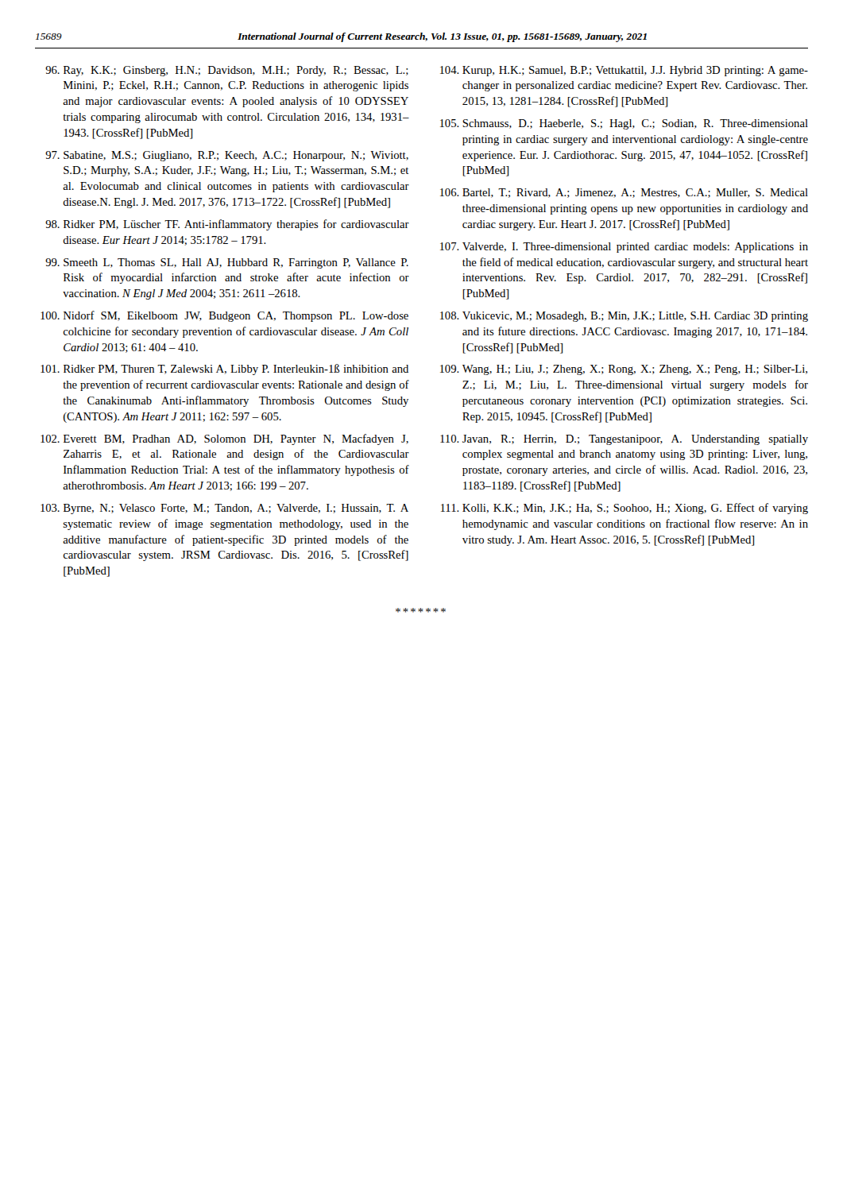15689 International Journal of Current Research, Vol. 13 Issue, 01, pp. 15681-15689, January, 2021
Ray, K.K.; Ginsberg, H.N.; Davidson, M.H.; Pordy, R.; Bessac, L.; Minini, P.; Eckel, R.H.; Cannon, C.P. Reductions in atherogenic lipids and major cardiovascular events: A pooled analysis of 10 ODYSSEY trials comparing alirocumab with control. Circulation 2016, 134, 1931–1943. [CrossRef] [PubMed]
Sabatine, M.S.; Giugliano, R.P.; Keech, A.C.; Honarpour, N.; Wiviott, S.D.; Murphy, S.A.; Kuder, J.F.; Wang, H.; Liu, T.; Wasserman, S.M.; et al. Evolocumab and clinical outcomes in patients with cardiovascular disease.N. Engl. J. Med. 2017, 376, 1713–1722. [CrossRef] [PubMed]
Ridker PM, Lüscher TF. Anti-inflammatory therapies for cardiovascular disease. Eur Heart J 2014; 35:1782 – 1791.
Smeeth L, Thomas SL, Hall AJ, Hubbard R, Farrington P, Vallance P. Risk of myocardial infarction and stroke after acute infection or vaccination. N Engl J Med 2004; 351: 2611 –2618.
Nidorf SM, Eikelboom JW, Budgeon CA, Thompson PL. Low-dose colchicine for secondary prevention of cardiovascular disease. J Am Coll Cardiol 2013; 61: 404 – 410.
Ridker PM, Thuren T, Zalewski A, Libby P. Interleukin-1ß inhibition and the prevention of recurrent cardiovascular events: Rationale and design of the Canakinumab Anti-inflammatory Thrombosis Outcomes Study (CANTOS). Am Heart J 2011; 162: 597 – 605.
Everett BM, Pradhan AD, Solomon DH, Paynter N, Macfadyen J, Zaharris E, et al. Rationale and design of the Cardiovascular Inflammation Reduction Trial: A test of the inflammatory hypothesis of atherothrombosis. Am Heart J 2013; 166: 199 – 207.
Byrne, N.; Velasco Forte, M.; Tandon, A.; Valverde, I.; Hussain, T. A systematic review of image segmentation methodology, used in the additive manufacture of patient-specific 3D printed models of the cardiovascular system. JRSM Cardiovasc. Dis. 2016, 5. [CrossRef] [PubMed]
Kurup, H.K.; Samuel, B.P.; Vettukattil, J.J. Hybrid 3D printing: A game-changer in personalized cardiac medicine? Expert Rev. Cardiovasc. Ther. 2015, 13, 1281–1284. [CrossRef] [PubMed]
Schmauss, D.; Haeberle, S.; Hagl, C.; Sodian, R. Three-dimensional printing in cardiac surgery and interventional cardiology: A single-centre experience. Eur. J. Cardiothorac. Surg. 2015, 47, 1044–1052. [CrossRef] [PubMed]
Bartel, T.; Rivard, A.; Jimenez, A.; Mestres, C.A.; Muller, S. Medical three-dimensional printing opens up new opportunities in cardiology and cardiac surgery. Eur. Heart J. 2017. [CrossRef] [PubMed]
Valverde, I. Three-dimensional printed cardiac models: Applications in the field of medical education, cardiovascular surgery, and structural heart interventions. Rev. Esp. Cardiol. 2017, 70, 282–291. [CrossRef] [PubMed]
Vukicevic, M.; Mosadegh, B.; Min, J.K.; Little, S.H. Cardiac 3D printing and its future directions. JACC Cardiovasc. Imaging 2017, 10, 171–184. [CrossRef] [PubMed]
Wang, H.; Liu, J.; Zheng, X.; Rong, X.; Zheng, X.; Peng, H.; Silber-Li, Z.; Li, M.; Liu, L. Three-dimensional virtual surgery models for percutaneous coronary intervention (PCI) optimization strategies. Sci. Rep. 2015, 10945. [CrossRef] [PubMed]
Javan, R.; Herrin, D.; Tangestanipoor, A. Understanding spatially complex segmental and branch anatomy using 3D printing: Liver, lung, prostate, coronary arteries, and circle of willis. Acad. Radiol. 2016, 23, 1183–1189. [CrossRef] [PubMed]
Kolli, K.K.; Min, J.K.; Ha, S.; Soohoo, H.; Xiong, G. Effect of varying hemodynamic and vascular conditions on fractional flow reserve: An in vitro study. J. Am. Heart Assoc. 2016, 5. [CrossRef] [PubMed]
*******